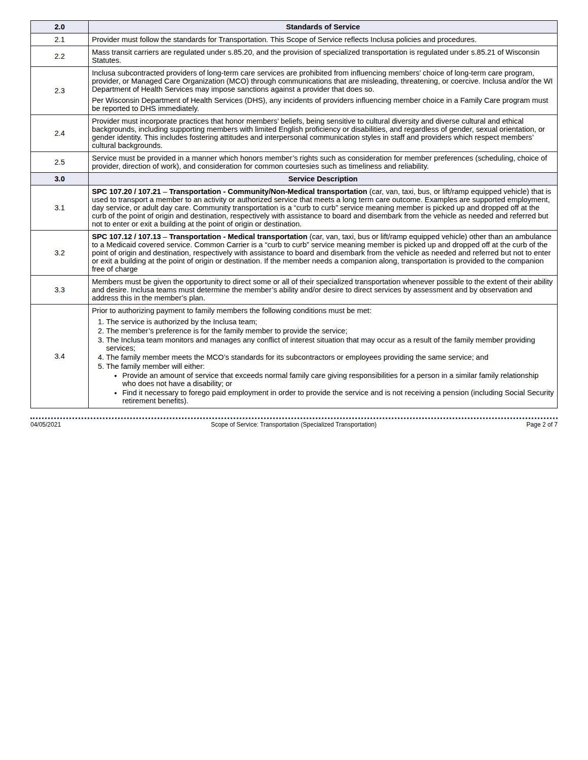| 2.0 | Standards of Service |
| 2.1 | Provider must follow the standards for Transportation. This Scope of Service reflects Inclusa policies and procedures. |
| 2.2 | Mass transit carriers are regulated under s.85.20, and the provision of specialized transportation is regulated under s.85.21 of Wisconsin Statutes. |
| 2.3 | Inclusa subcontracted providers of long-term care services are prohibited from influencing members’ choice of long-term care program, provider, or Managed Care Organization (MCO) through communications that are misleading, threatening, or coercive. Inclusa and/or the WI Department of Health Services may impose sanctions against a provider that does so. Per Wisconsin Department of Health Services (DHS), any incidents of providers influencing member choice in a Family Care program must be reported to DHS immediately. |
| 2.4 | Provider must incorporate practices that honor members’ beliefs, being sensitive to cultural diversity and diverse cultural and ethical backgrounds, including supporting members with limited English proficiency or disabilities, and regardless of gender, sexual orientation, or gender identity. This includes fostering attitudes and interpersonal communication styles in staff and providers which respect members’ cultural backgrounds. |
| 2.5 | Service must be provided in a manner which honors member’s rights such as consideration for member preferences (scheduling, choice of provider, direction of work), and consideration for common courtesies such as timeliness and reliability. |
| 3.0 | Service Description |
| 3.1 | SPC 107.20 / 107.21 – Transportation - Community/Non-Medical transportation (car, van, taxi, bus, or lift/ramp equipped vehicle) that is used to transport a member to an activity or authorized service that meets a long term care outcome. Examples are supported employment, day service, or adult day care. Community transportation is a “curb to curb” service meaning member is picked up and dropped off at the curb of the point of origin and destination, respectively with assistance to board and disembark from the vehicle as needed and referred but not to enter or exit a building at the point of origin or destination. |
| 3.2 | SPC 107.12 / 107.13 – Transportation - Medical transportation (car, van, taxi, bus or lift/ramp equipped vehicle) other than an ambulance to a Medicaid covered service. Common Carrier is a “curb to curb” service meaning member is picked up and dropped off at the curb of the point of origin and destination, respectively with assistance to board and disembark from the vehicle as needed and referred but not to enter or exit a building at the point of origin or destination. If the member needs a companion along, transportation is provided to the companion free of charge |
| 3.3 | Members must be given the opportunity to direct some or all of their specialized transportation whenever possible to the extent of their ability and desire. Inclusa teams must determine the member’s ability and/or desire to direct services by assessment and by observation and address this in the member’s plan. |
| 3.4 | Prior to authorizing payment to family members the following conditions must be met: The service is authorized by the Inclusa team; The member’s preference is for the family member to provide the service; The Inclusa team monitors and manages any conflict of interest situation that may occur as a result of the family member providing services; The family member meets the MCO’s standards for its subcontractors or employees providing the same service; and The family member will either: Provide an amount of service that exceeds normal family care giving responsibilities for a person in a similar family relationship who does not have a disability; or Find it necessary to forego paid employment in order to provide the service and is not receiving a pension (including Social Security retirement benefits). |
04/05/2021 Scope of Service: Transportation (Specialized Transportation) Page 2 of 7